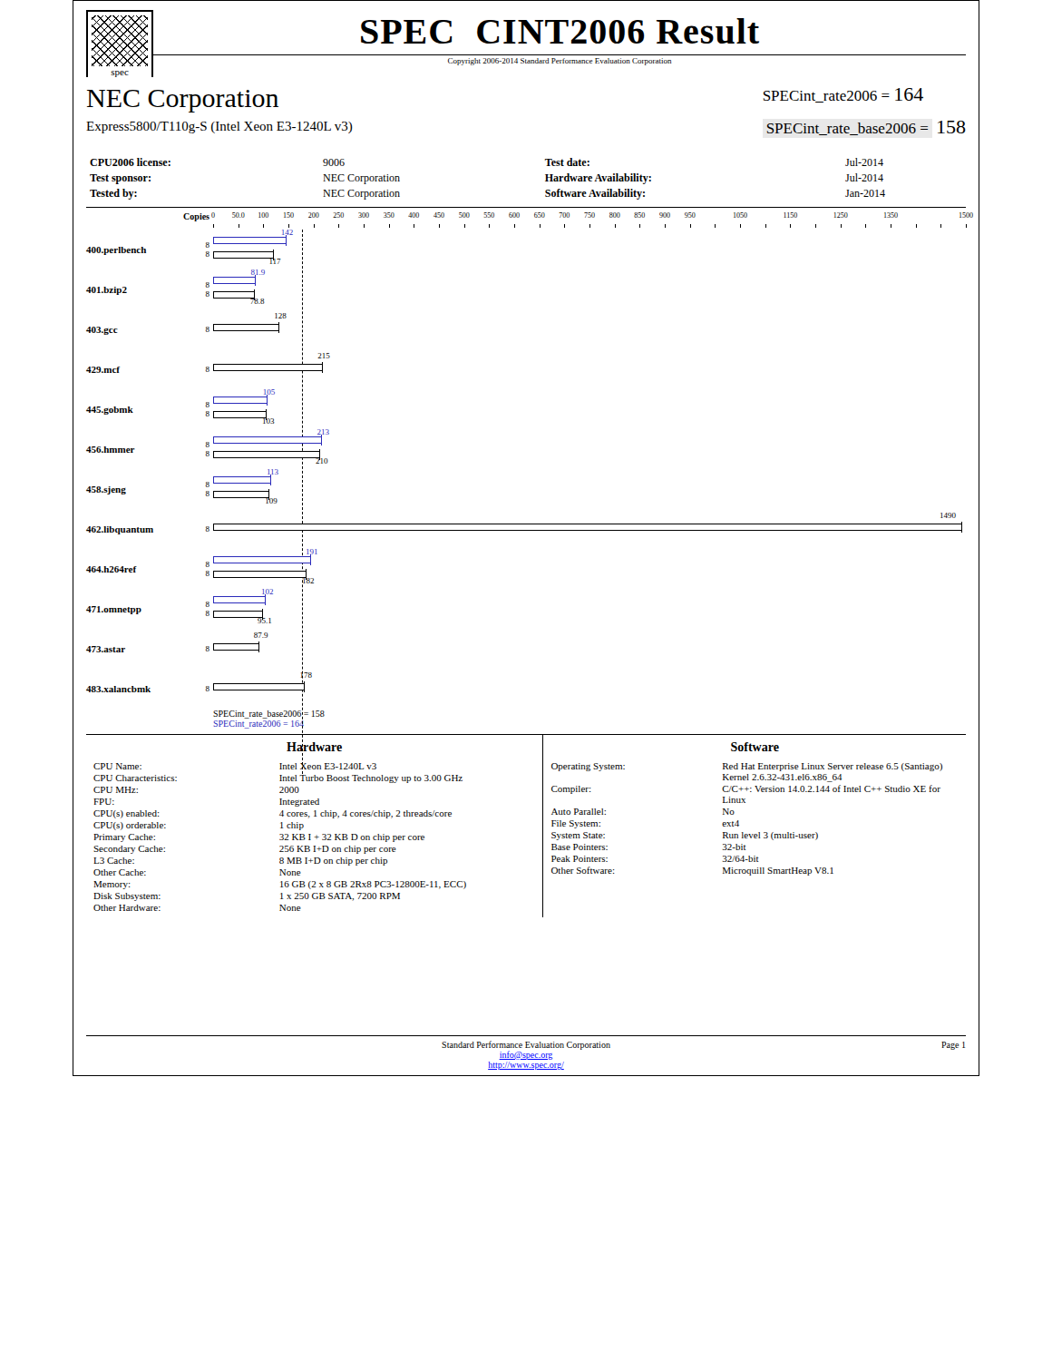spec
SPEC CINT2006 Result
Copyright 2006-2014 Standard Performance Evaluation Corporation
NEC Corporation
Express5800/T110g-S (Intel Xeon E3-1240L v3)
SPECint_rate2006 = 164
SPECint_rate_base2006 = 158
| CPU2006 license: | 9006 | Test date: | Jul-2014 |
| Test sponsor: | NEC Corporation | Hardware Availability: | Jul-2014 |
| Tested by: | NEC Corporation | Software Availability: | Jan-2014 |
Copies
0 50.0 100 150 200 250 300 350 400 450 500 550 600 650 700 750 800 850 900 950 1050 1150 1250 1350 1500
400.perlbench
8
8
142
117
401.bzip2
8
8
81.9
78.8
403.gcc
8
128
429.mcf
8
215
445.gobmk
8
8
105
103
456.hmmer
8
8
213
210
458.sjeng
8
8
113
109
462.libquantum
8
1490
464.h264ref
8
8
191
182
471.omnetpp
8
8
102
95.1
473.astar
8
87.9
483.xalancbmk
8
178
SPECint_rate_base2006 = 158
SPECint_rate2006 = 164
Hardware
| CPU Name: | Intel Xeon E3-1240L v3 |
| CPU Characteristics: | Intel Turbo Boost Technology up to 3.00 GHz |
| CPU MHz: | 2000 |
| FPU: | Integrated |
| CPU(s) enabled: | 4 cores, 1 chip, 4 cores/chip, 2 threads/core |
| CPU(s) orderable: | 1 chip |
| Primary Cache: | 32 KB I + 32 KB D on chip per core |
| Secondary Cache: | 256 KB I+D on chip per core |
| L3 Cache: | 8 MB I+D on chip per chip |
| Other Cache: | None |
| Memory: | 16 GB (2 x 8 GB 2Rx8 PC3-12800E-11, ECC) |
| Disk Subsystem: | 1 x 250 GB SATA, 7200 RPM |
| Other Hardware: | None |
Software
| Operating System: | Red Hat Enterprise Linux Server release 6.5 (Santiago) Kernel 2.6.32-431.el6.x86_64 |
| Compiler: | C/C++: Version 14.0.2.144 of Intel C++ Studio XE for Linux |
| Auto Parallel: | No |
| File System: | ext4 |
| System State: | Run level 3 (multi-user) |
| Base Pointers: | 32-bit |
| Peak Pointers: | 32/64-bit |
| Other Software: | Microquill SmartHeap V8.1 |
Standard Performance Evaluation Corporation
info@spec.org
http://www.spec.org/
Page 1